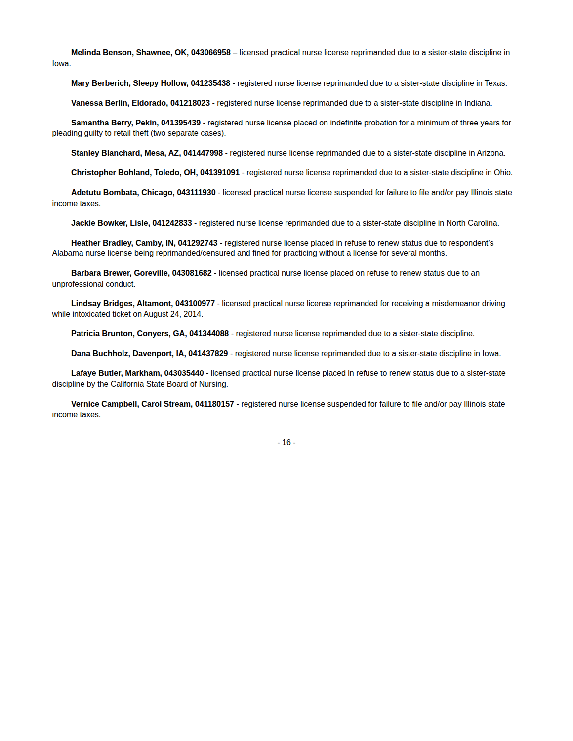Melinda Benson, Shawnee, OK, 043066958 – licensed practical nurse license reprimanded due to a sister-state discipline in Iowa.
Mary Berberich, Sleepy Hollow, 041235438 - registered nurse license reprimanded due to a sister-state discipline in Texas.
Vanessa Berlin, Eldorado, 041218023 - registered nurse license reprimanded due to a sister-state discipline in Indiana.
Samantha Berry, Pekin, 041395439 - registered nurse license placed on indefinite probation for a minimum of three years for pleading guilty to retail theft (two separate cases).
Stanley Blanchard, Mesa, AZ, 041447998 - registered nurse license reprimanded due to a sister-state discipline in Arizona.
Christopher Bohland, Toledo, OH, 041391091 - registered nurse license reprimanded due to a sister-state discipline in Ohio.
Adetutu Bombata, Chicago, 043111930 - licensed practical nurse license suspended for failure to file and/or pay Illinois state income taxes.
Jackie Bowker, Lisle, 041242833 - registered nurse license reprimanded due to a sister-state discipline in North Carolina.
Heather Bradley, Camby, IN, 041292743 - registered nurse license placed in refuse to renew status due to respondent’s Alabama nurse license being reprimanded/censured and fined for practicing without a license for several months.
Barbara Brewer, Goreville, 043081682 - licensed practical nurse license placed on refuse to renew status due to an unprofessional conduct.
Lindsay Bridges, Altamont, 043100977 - licensed practical nurse license reprimanded for receiving a misdemeanor driving while intoxicated ticket on August 24, 2014.
Patricia Brunton, Conyers, GA, 041344088 - registered nurse license reprimanded due to a sister-state discipline.
Dana Buchholz, Davenport, IA, 041437829 - registered nurse license reprimanded due to a sister-state discipline in Iowa.
Lafaye Butler, Markham, 043035440 - licensed practical nurse license placed in refuse to renew status due to a sister-state discipline by the California State Board of Nursing.
Vernice Campbell, Carol Stream, 041180157 - registered nurse license suspended for failure to file and/or pay Illinois state income taxes.
- 16 -